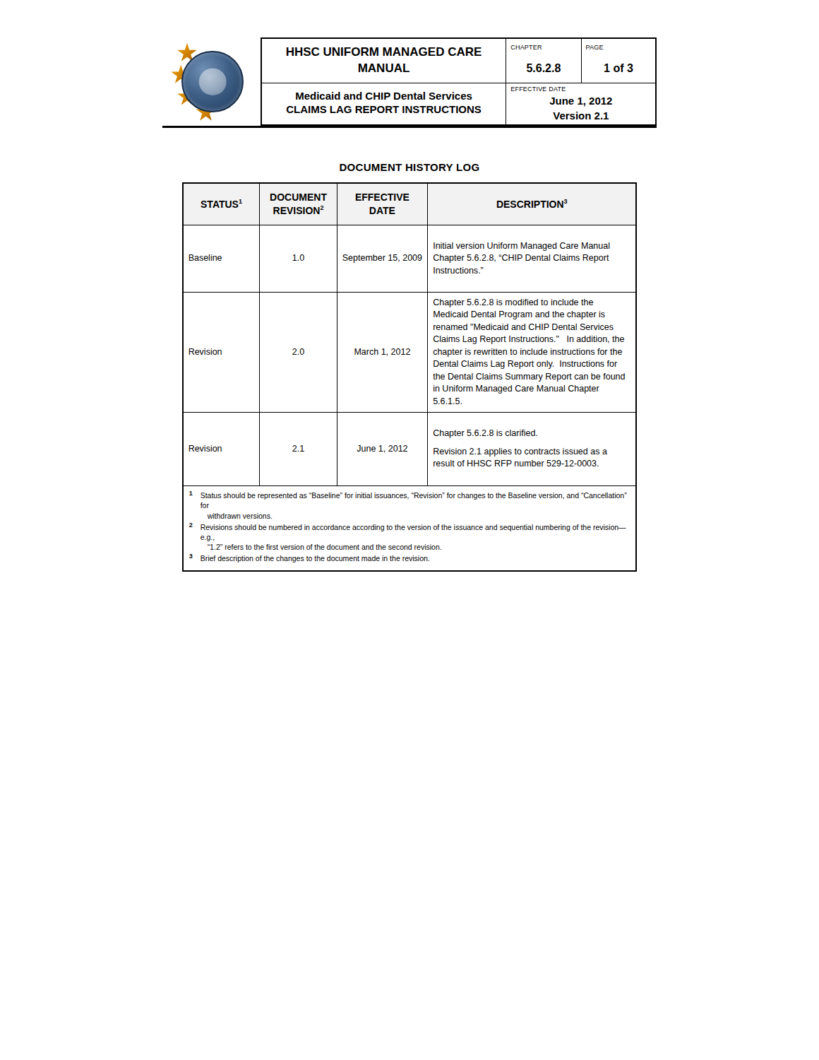| HHSC UNIFORM MANAGED CARE MANUAL | CHAPTER | PAGE |
| 5.6.2.8 | 1 of 3 |
| Medicaid and CHIP Dental Services CLAIMS LAG REPORT INSTRUCTIONS | EFFECTIVE DATE |
| June 1, 2012 |
| Version 2.1 |
DOCUMENT HISTORY LOG
| STATUS 1 | DOCUMENT REVISION 2 | EFFECTIVE DATE | DESCRIPTION 3 |
| --- | --- | --- | --- |
| Baseline | 1.0 | September 15, 2009 | Initial version Uniform Managed Care Manual Chapter 5.6.2.8, “CHIP Dental Claims Report Instructions.” |
| Revision | 2.0 | March 1, 2012 | Chapter 5.6.2.8 is modified to include the Medicaid Dental Program and the chapter is renamed "Medicaid and CHIP Dental Services Claims Lag Report Instructions." In addition, the chapter is rewritten to include instructions for the Dental Claims Lag Report only. Instructions for the Dental Claims Summary Report can be found in Uniform Managed Care Manual Chapter 5.6.1.5. |
| Revision | 2.1 | June 1, 2012 | Chapter 5.6.2.8 is clarified. Revision 2.1 applies to contracts issued as a result of HHSC RFP number 529-12-0003. |
| 1 Status should be represented as “Baseline” for initial issuances, “Revision” for changes to the Baseline version, and “Cancellation” for withdrawn versions. 2 Revisions should be numbered in accordance according to the version of the issuance and sequential numbering of the revision—e.g., “1.2” refers to the first version of the document and the second revision. 3 Brief description of the changes to the document made in the revision. |